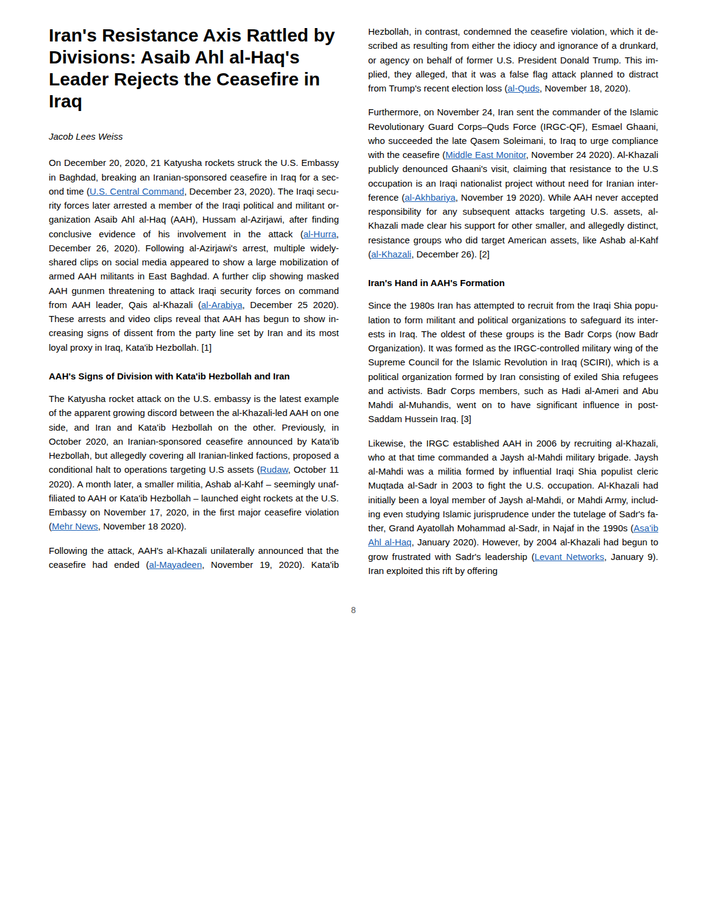Iran's Resistance Axis Rattled by Divisions: Asaib Ahl al-Haq's Leader Rejects the Ceasefire in Iraq
Jacob Lees Weiss
On December 20, 2020, 21 Katyusha rockets struck the U.S. Embassy in Baghdad, breaking an Iranian-sponsored ceasefire in Iraq for a second time (U.S. Central Command, December 23, 2020). The Iraqi security forces later arrested a member of the Iraqi political and militant organization Asaib Ahl al-Haq (AAH), Hussam al-Azirjawi, after finding conclusive evidence of his involvement in the attack (al-Hurra, December 26, 2020). Following al-Azirjawi's arrest, multiple widely-shared clips on social media appeared to show a large mobilization of armed AAH militants in East Baghdad. A further clip showing masked AAH gunmen threatening to attack Iraqi security forces on command from AAH leader, Qais al-Khazali (al-Arabiya, December 25 2020). These arrests and video clips reveal that AAH has begun to show increasing signs of dissent from the party line set by Iran and its most loyal proxy in Iraq, Kata'ib Hezbollah. [1]
AAH's Signs of Division with Kata'ib Hezbollah and Iran
The Katyusha rocket attack on the U.S. embassy is the latest example of the apparent growing discord between the al-Khazali-led AAH on one side, and Iran and Kata'ib Hezbollah on the other. Previously, in October 2020, an Iranian-sponsored ceasefire announced by Kata'ib Hezbollah, but allegedly covering all Iranian-linked factions, proposed a conditional halt to operations targeting U.S assets (Rudaw, October 11 2020). A month later, a smaller militia, Ashab al-Kahf – seemingly unaffiliated to AAH or Kata'ib Hezbollah – launched eight rockets at the U.S. Embassy on November 17, 2020, in the first major ceasefire violation (Mehr News, November 18 2020).
Following the attack, AAH's al-Khazali unilaterally announced that the ceasefire had ended (al-Mayadeen, November 19, 2020). Kata'ib Hezbollah, in contrast, condemned the ceasefire violation, which it described as resulting from either the idiocy and ignorance of a drunkard, or agency on behalf of former U.S. President Donald Trump. This implied, they alleged, that it was a false flag attack planned to distract from Trump's recent election loss (al-Quds, November 18, 2020).
Furthermore, on November 24, Iran sent the commander of the Islamic Revolutionary Guard Corps–Quds Force (IRGC-QF), Esmael Ghaani, who succeeded the late Qasem Soleimani, to Iraq to urge compliance with the ceasefire (Middle East Monitor, November 24 2020). Al-Khazali publicly denounced Ghaani's visit, claiming that resistance to the U.S occupation is an Iraqi nationalist project without need for Iranian interference (al-Akhbariya, November 19 2020). While AAH never accepted responsibility for any subsequent attacks targeting U.S. assets, al-Khazali made clear his support for other smaller, and allegedly distinct, resistance groups who did target American assets, like Ashab al-Kahf (al-Khazali, December 26). [2]
Iran's Hand in AAH's Formation
Since the 1980s Iran has attempted to recruit from the Iraqi Shia population to form militant and political organizations to safeguard its interests in Iraq. The oldest of these groups is the Badr Corps (now Badr Organization). It was formed as the IRGC-controlled military wing of the Supreme Council for the Islamic Revolution in Iraq (SCIRI), which is a political organization formed by Iran consisting of exiled Shia refugees and activists. Badr Corps members, such as Hadi al-Ameri and Abu Mahdi al-Muhandis, went on to have significant influence in post-Saddam Hussein Iraq. [3]
Likewise, the IRGC established AAH in 2006 by recruiting al-Khazali, who at that time commanded a Jaysh al-Mahdi military brigade. Jaysh al-Mahdi was a militia formed by influential Iraqi Shia populist cleric Muqtada al-Sadr in 2003 to fight the U.S. occupation. Al-Khazali had initially been a loyal member of Jaysh al-Mahdi, or Mahdi Army, including even studying Islamic jurisprudence under the tutelage of Sadr's father, Grand Ayatollah Mohammad al-Sadr, in Najaf in the 1990s (Asa'ib Ahl al-Haq, January 2020). However, by 2004 al-Khazali had begun to grow frustrated with Sadr's leadership (Levant Networks, January 9). Iran exploited this rift by offering
8